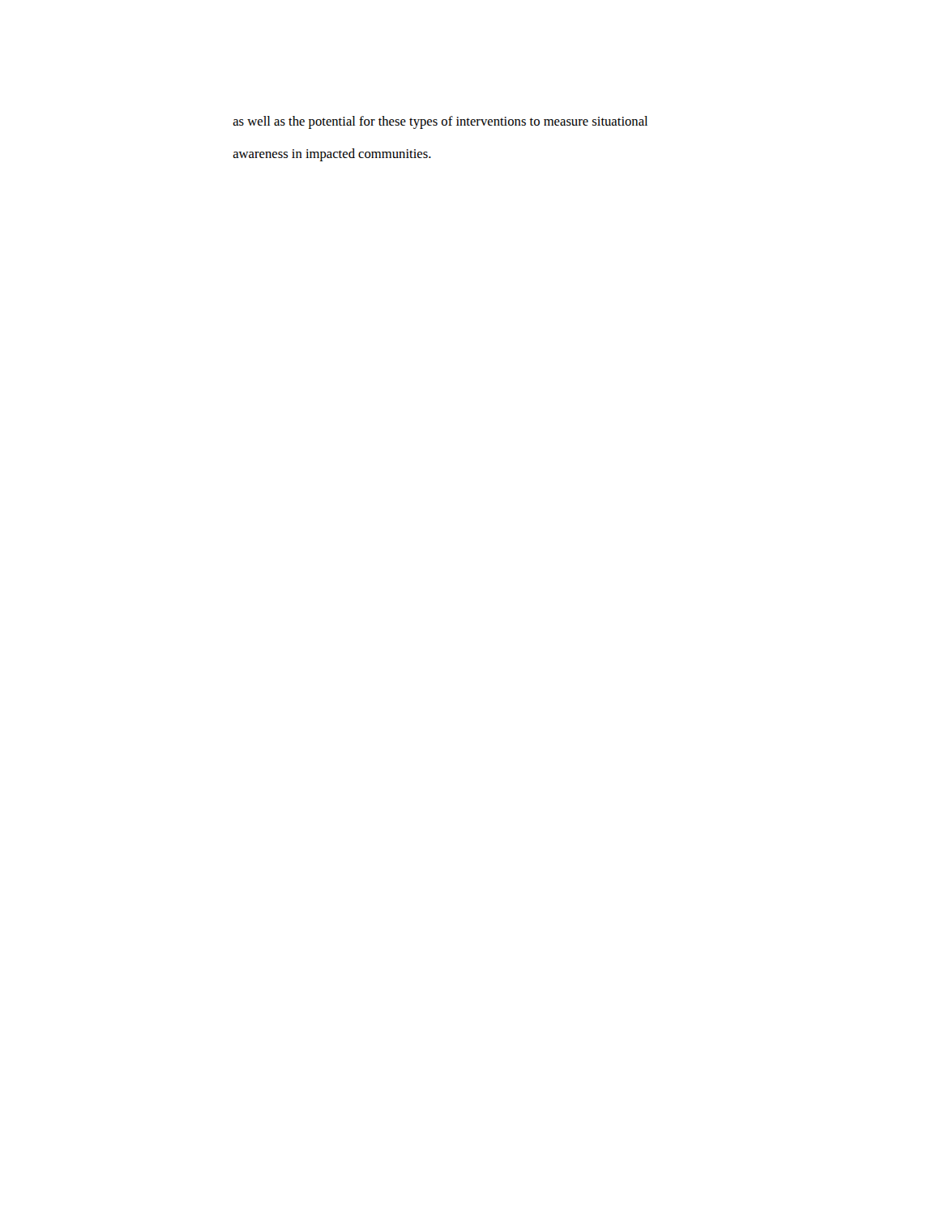as well as the potential for these types of interventions to measure situational awareness in impacted communities.